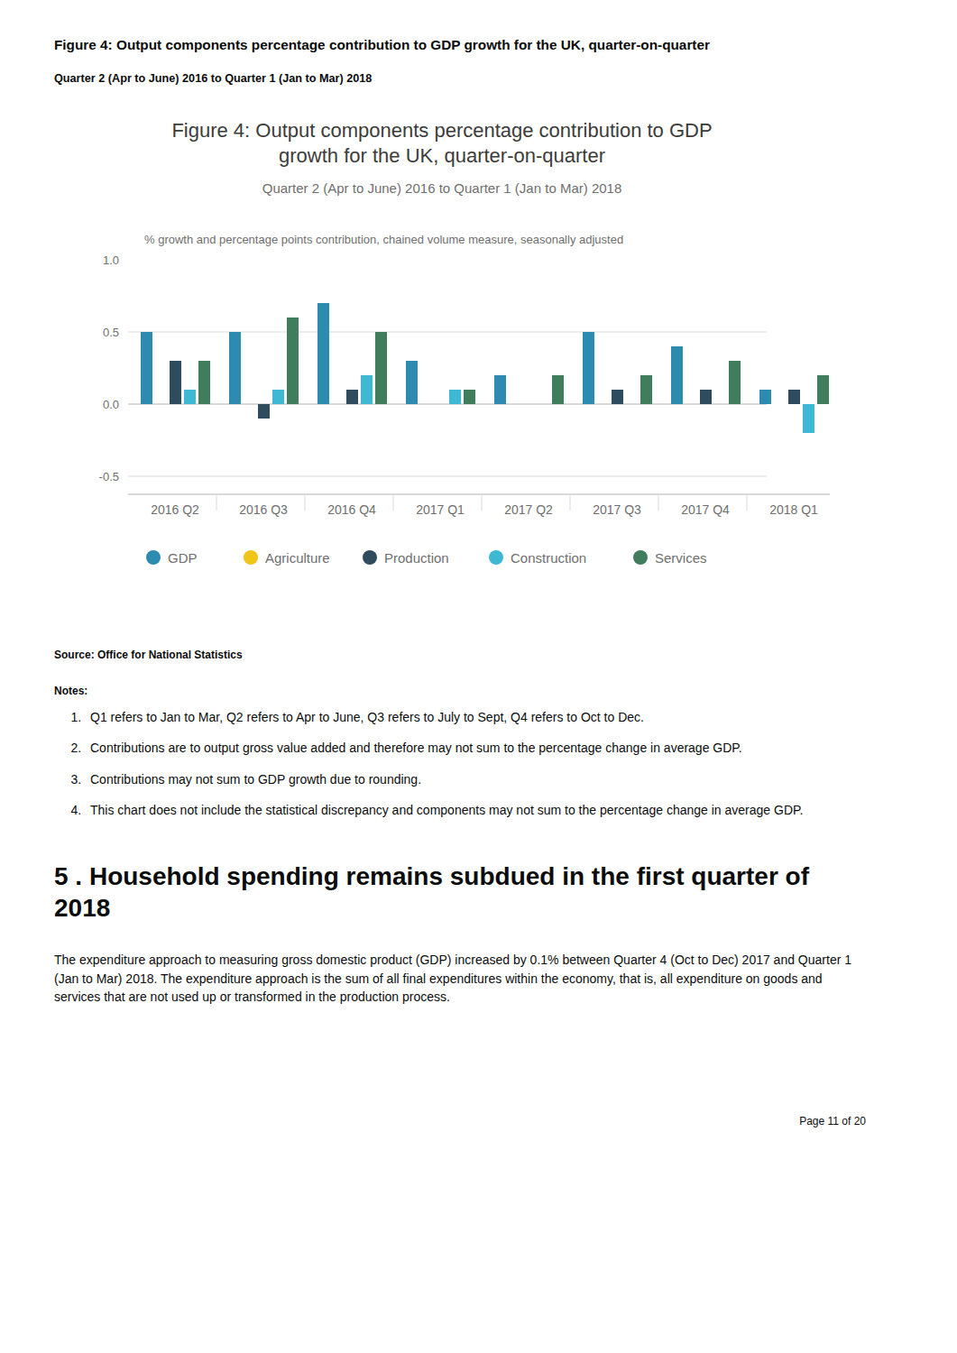Figure 4: Output components percentage contribution to GDP growth for the UK, quarter-on-quarter
Quarter 2 (Apr to June) 2016 to Quarter 1 (Jan to Mar) 2018
Figure 4: Output components percentage contribution to GDP growth for the UK, quarter-on-quarter Quarter 2 (Apr to June) 2016 to Quarter 1 (Jan to Mar) 2018 % growth and percentage points contribution, chained volume measure, seasonally adjusted 1.0 0.5 0.0 -0.5 2016 Q2 2016 Q3 2016 Q4 2017 Q1 2017 Q2 2017 Q3 2017 Q4 2018 Q1 GDP Agriculture Production Construction Services
Source: Office for National Statistics
Notes:
Q1 refers to Jan to Mar, Q2 refers to Apr to June, Q3 refers to July to Sept, Q4 refers to Oct to Dec.
Contributions are to output gross value added and therefore may not sum to the percentage change in average GDP.
Contributions may not sum to GDP growth due to rounding.
This chart does not include the statistical discrepancy and components may not sum to the percentage change in average GDP.
5 . Household spending remains subdued in the first quarter of 2018
The expenditure approach to measuring gross domestic product (GDP) increased by 0.1% between Quarter 4 (Oct to Dec) 2017 and Quarter 1 (Jan to Mar) 2018. The expenditure approach is the sum of all final expenditures within the economy, that is, all expenditure on goods and services that are not used up or transformed in the production process.
Page 11 of 20